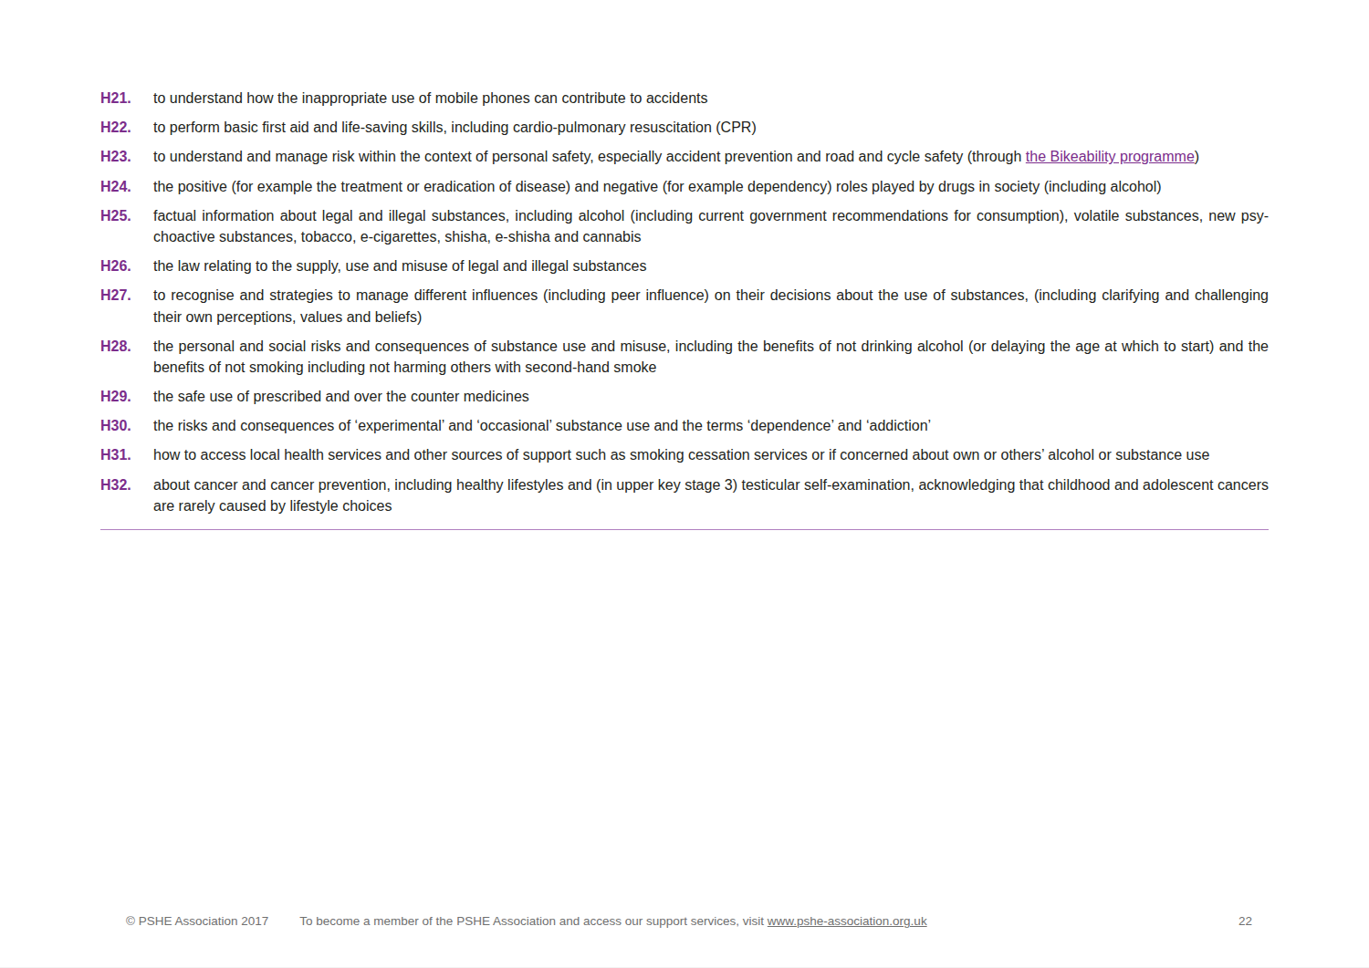H21. to understand how the inappropriate use of mobile phones can contribute to accidents
H22. to perform basic first aid and life-saving skills, including cardio-pulmonary resuscitation (CPR)
H23. to understand and manage risk within the context of personal safety, especially accident prevention and road and cycle safety (through the Bikeability programme)
H24. the positive (for example the treatment or eradication of disease) and negative (for example dependency) roles played by drugs in society (including alcohol)
H25. factual information about legal and illegal substances, including alcohol (including current government recommendations for consumption), volatile substances, new psychoactive substances, tobacco, e-cigarettes, shisha, e-shisha and cannabis
H26. the law relating to the supply, use and misuse of legal and illegal substances
H27. to recognise and strategies to manage different influences (including peer influence) on their decisions about the use of substances, (including clarifying and challenging their own perceptions, values and beliefs)
H28. the personal and social risks and consequences of substance use and misuse, including the benefits of not drinking alcohol (or delaying the age at which to start) and the benefits of not smoking including not harming others with second-hand smoke
H29. the safe use of prescribed and over the counter medicines
H30. the risks and consequences of ‘experimental’ and ‘occasional’ substance use and the terms ‘dependence’ and ‘addiction’
H31. how to access local health services and other sources of support such as smoking cessation services or if concerned about own or others’ alcohol or substance use
H32. about cancer and cancer prevention, including healthy lifestyles and (in upper key stage 3) testicular self-examination, acknowledging that childhood and adolescent cancers are rarely caused by lifestyle choices
© PSHE Association 2017 To become a member of the PSHE Association and access our support services, visit www.pshe-association.org.uk 22